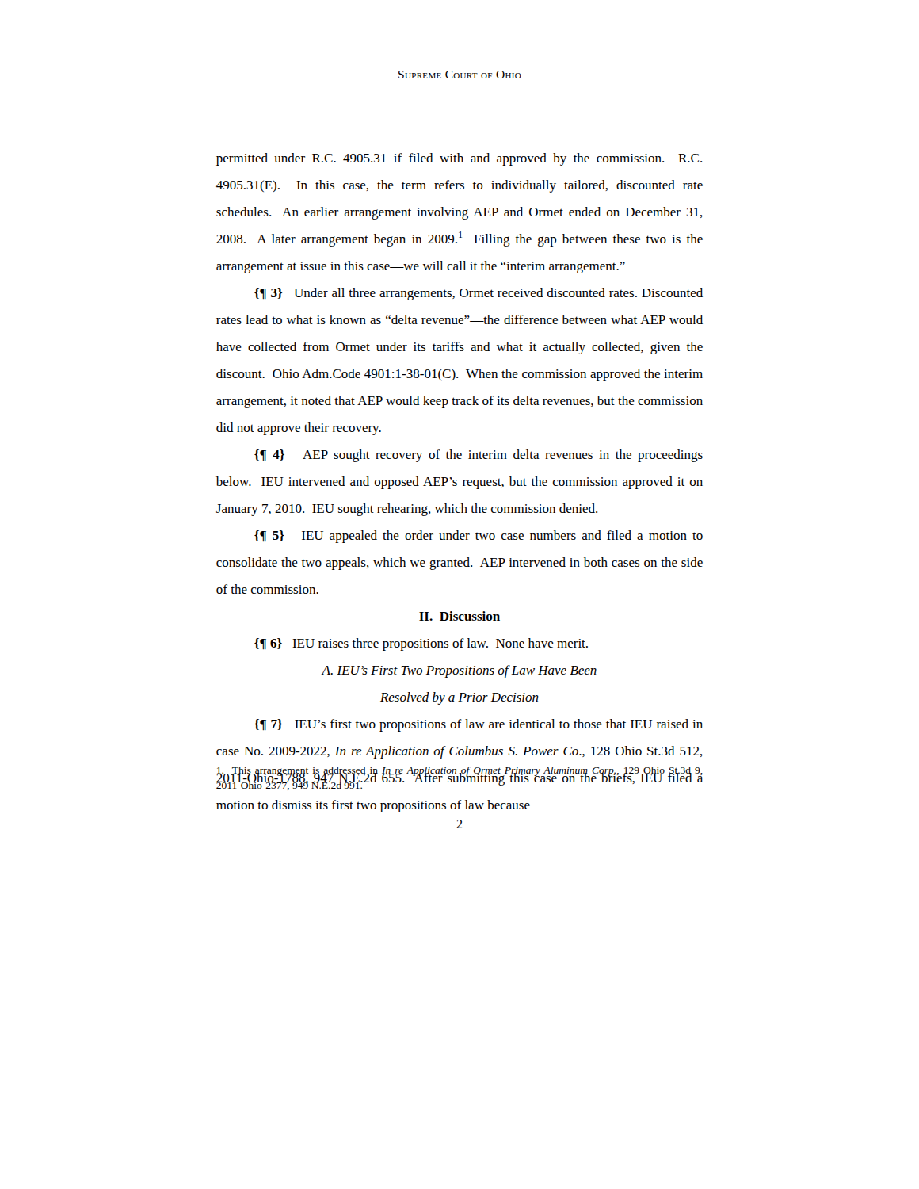Supreme Court of Ohio
permitted under R.C. 4905.31 if filed with and approved by the commission. R.C. 4905.31(E). In this case, the term refers to individually tailored, discounted rate schedules. An earlier arrangement involving AEP and Ormet ended on December 31, 2008. A later arrangement began in 2009.1 Filling the gap between these two is the arrangement at issue in this case—we will call it the “interim arrangement.”
{¶ 3} Under all three arrangements, Ormet received discounted rates. Discounted rates lead to what is known as “delta revenue”—the difference between what AEP would have collected from Ormet under its tariffs and what it actually collected, given the discount. Ohio Adm.Code 4901:1-38-01(C). When the commission approved the interim arrangement, it noted that AEP would keep track of its delta revenues, but the commission did not approve their recovery.
{¶ 4} AEP sought recovery of the interim delta revenues in the proceedings below. IEU intervened and opposed AEP’s request, but the commission approved it on January 7, 2010. IEU sought rehearing, which the commission denied.
{¶ 5} IEU appealed the order under two case numbers and filed a motion to consolidate the two appeals, which we granted. AEP intervened in both cases on the side of the commission.
II. Discussion
{¶ 6} IEU raises three propositions of law. None have merit.
A. IEU’s First Two Propositions of Law Have Been
Resolved by a Prior Decision
{¶ 7} IEU’s first two propositions of law are identical to those that IEU raised in case No. 2009-2022, In re Application of Columbus S. Power Co., 128 Ohio St.3d 512, 2011-Ohio-1788, 947 N.E.2d 655. After submitting this case on the briefs, IEU filed a motion to dismiss its first two propositions of law because
1. This arrangement is addressed in In re Application of Ormet Primary Aluminum Corp., 129 Ohio St.3d 9, 2011-Ohio-2377, 949 N.E.2d 991.
2